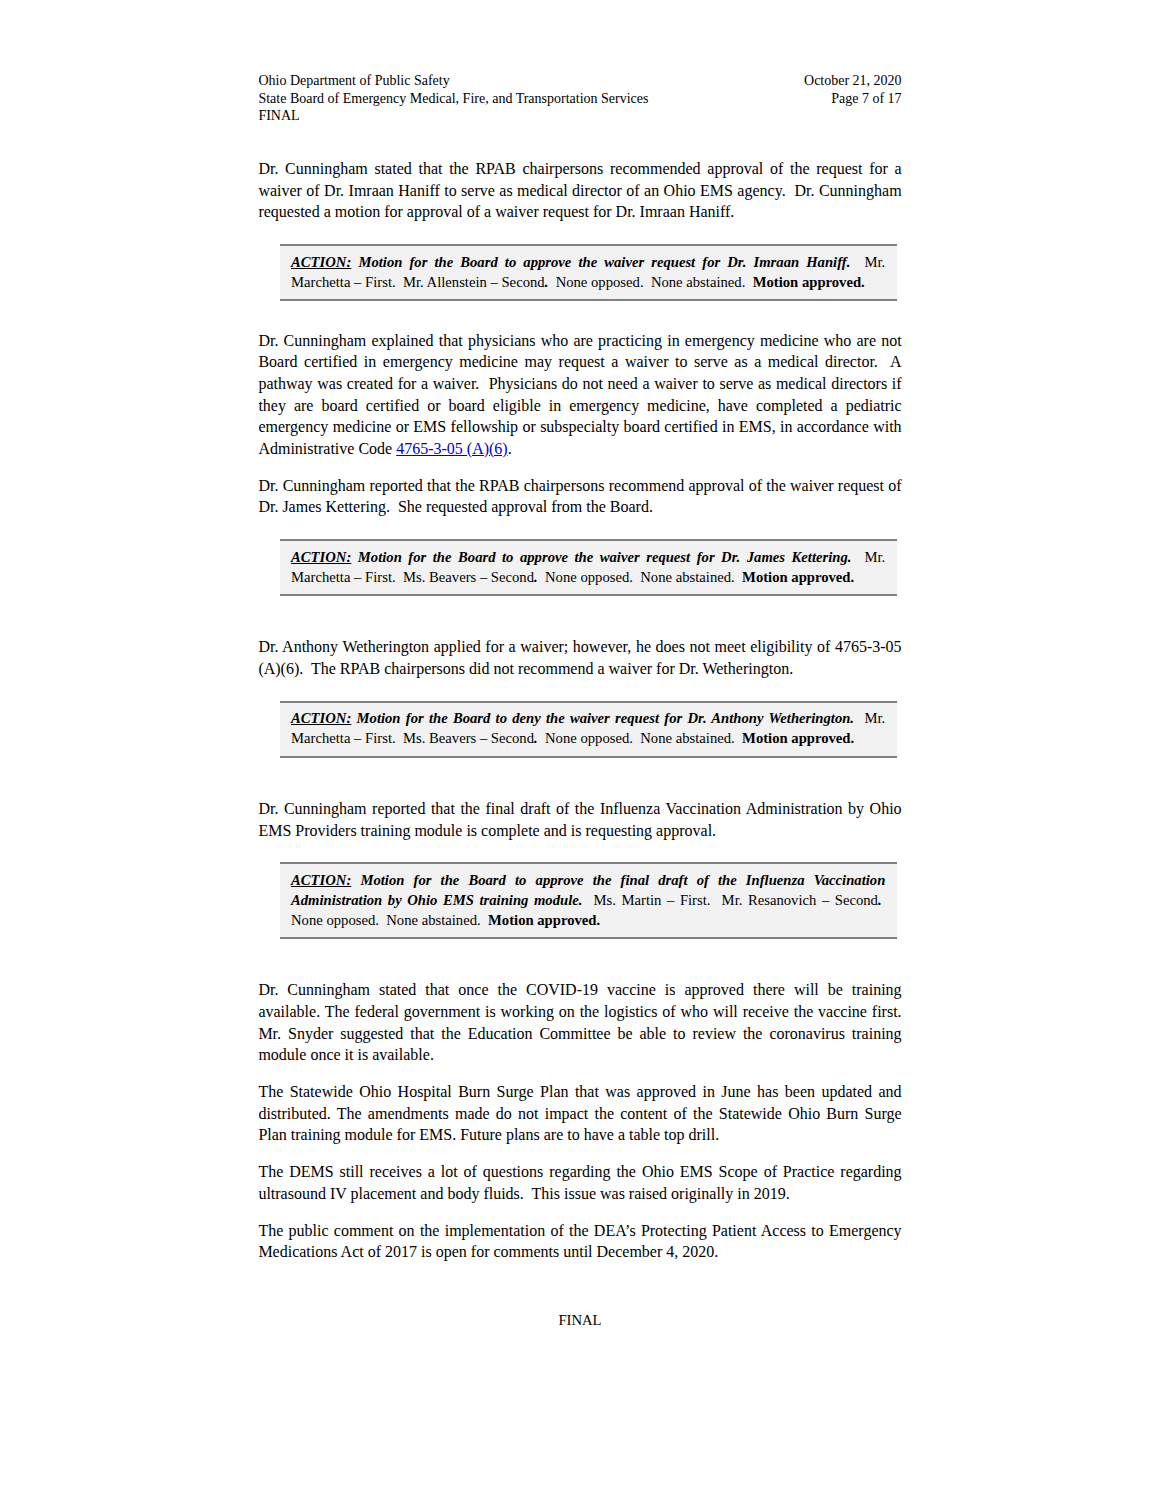| Ohio Department of Public Safety | October 21, 2020 |
| State Board of Emergency Medical, Fire, and Transportation Services | Page 7 of 17 |
| FINAL | |
Dr. Cunningham stated that the RPAB chairpersons recommended approval of the request for a waiver of Dr. Imraan Haniff to serve as medical director of an Ohio EMS agency. Dr. Cunningham requested a motion for approval of a waiver request for Dr. Imraan Haniff.
ACTION: Motion for the Board to approve the waiver request for Dr. Imraan Haniff. Mr. Marchetta – First. Mr. Allenstein – Second. None opposed. None abstained. Motion approved.
Dr. Cunningham explained that physicians who are practicing in emergency medicine who are not Board certified in emergency medicine may request a waiver to serve as a medical director. A pathway was created for a waiver. Physicians do not need a waiver to serve as medical directors if they are board certified or board eligible in emergency medicine, have completed a pediatric emergency medicine or EMS fellowship or subspecialty board certified in EMS, in accordance with Administrative Code 4765-3-05 (A)(6).
Dr. Cunningham reported that the RPAB chairpersons recommend approval of the waiver request of Dr. James Kettering. She requested approval from the Board.
ACTION: Motion for the Board to approve the waiver request for Dr. James Kettering. Mr. Marchetta – First. Ms. Beavers – Second. None opposed. None abstained. Motion approved.
Dr. Anthony Wetherington applied for a waiver; however, he does not meet eligibility of 4765-3-05 (A)(6). The RPAB chairpersons did not recommend a waiver for Dr. Wetherington.
ACTION: Motion for the Board to deny the waiver request for Dr. Anthony Wetherington. Mr. Marchetta – First. Ms. Beavers – Second. None opposed. None abstained. Motion approved.
Dr. Cunningham reported that the final draft of the Influenza Vaccination Administration by Ohio EMS Providers training module is complete and is requesting approval.
ACTION: Motion for the Board to approve the final draft of the Influenza Vaccination Administration by Ohio EMS training module. Ms. Martin – First. Mr. Resanovich – Second. None opposed. None abstained. Motion approved.
Dr. Cunningham stated that once the COVID-19 vaccine is approved there will be training available. The federal government is working on the logistics of who will receive the vaccine first. Mr. Snyder suggested that the Education Committee be able to review the coronavirus training module once it is available.
The Statewide Ohio Hospital Burn Surge Plan that was approved in June has been updated and distributed. The amendments made do not impact the content of the Statewide Ohio Burn Surge Plan training module for EMS. Future plans are to have a table top drill.
The DEMS still receives a lot of questions regarding the Ohio EMS Scope of Practice regarding ultrasound IV placement and body fluids. This issue was raised originally in 2019.
The public comment on the implementation of the DEA’s Protecting Patient Access to Emergency Medications Act of 2017 is open for comments until December 4, 2020.
FINAL